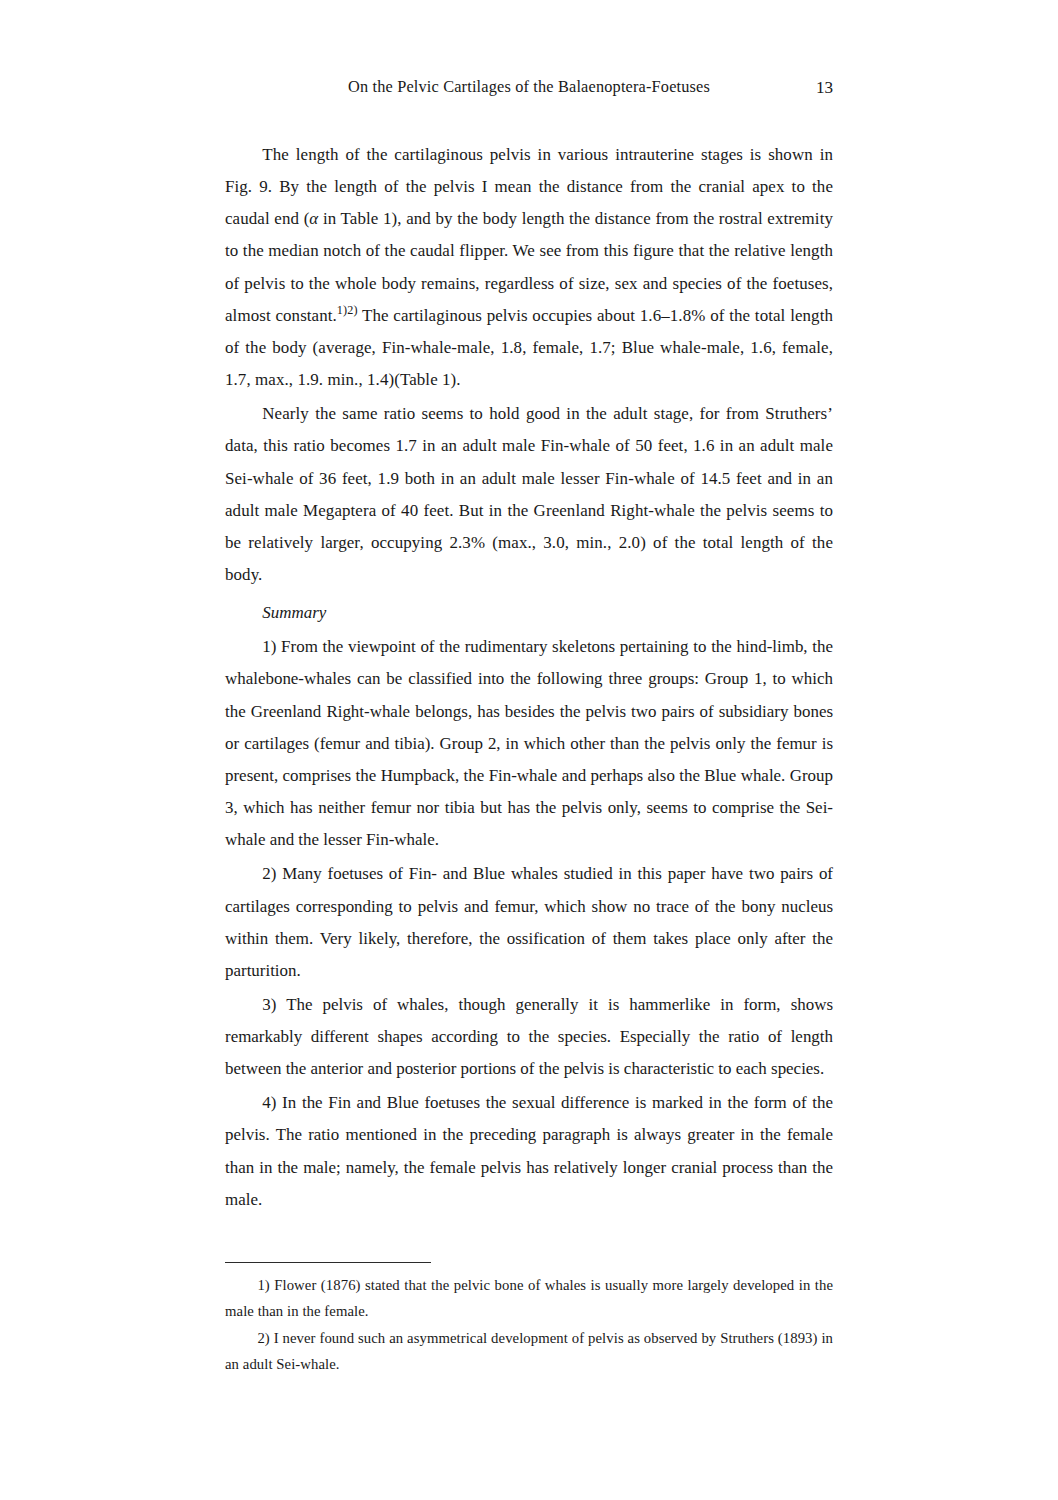On the Pelvic Cartilages of the Balaenoptera-Foetuses 13
The length of the cartilaginous pelvis in various intrauterine stages is shown in Fig. 9. By the length of the pelvis I mean the distance from the cranial apex to the caudal end (α in Table 1), and by the body length the distance from the rostral extremity to the median notch of the caudal flipper. We see from this figure that the relative length of pelvis to the whole body remains, regardless of size, sex and species of the foetuses, almost constant.1)2) The cartilaginous pelvis occupies about 1.6–1.8% of the total length of the body (average, Fin-whale-male, 1.8, female, 1.7; Blue whale-male, 1.6, female, 1.7, max., 1.9. min., 1.4)(Table 1).
Nearly the same ratio seems to hold good in the adult stage, for from Struthers’ data, this ratio becomes 1.7 in an adult male Fin-whale of 50 feet, 1.6 in an adult male Sei-whale of 36 feet, 1.9 both in an adult male lesser Fin-whale of 14.5 feet and in an adult male Megaptera of 40 feet. But in the Greenland Right-whale the pelvis seems to be relatively larger, occupying 2.3% (max., 3.0, min., 2.0) of the total length of the body.
Summary
1) From the viewpoint of the rudimentary skeletons pertaining to the hind-limb, the whalebone-whales can be classified into the following three groups: Group 1, to which the Greenland Right-whale belongs, has besides the pelvis two pairs of subsidiary bones or cartilages (femur and tibia). Group 2, in which other than the pelvis only the femur is present, comprises the Humpback, the Fin-whale and perhaps also the Blue whale. Group 3, which has neither femur nor tibia but has the pelvis only, seems to comprise the Sei-whale and the lesser Fin-whale.
2) Many foetuses of Fin- and Blue whales studied in this paper have two pairs of cartilages corresponding to pelvis and femur, which show no trace of the bony nucleus within them. Very likely, therefore, the ossification of them takes place only after the parturition.
3) The pelvis of whales, though generally it is hammerlike in form, shows remarkably different shapes according to the species. Especially the ratio of length between the anterior and posterior portions of the pelvis is characteristic to each species.
4) In the Fin and Blue foetuses the sexual difference is marked in the form of the pelvis. The ratio mentioned in the preceding paragraph is always greater in the female than in the male; namely, the female pelvis has relatively longer cranial process than the male.
1) Flower (1876) stated that the pelvic bone of whales is usually more largely developed in the male than in the female.
2) I never found such an asymmetrical development of pelvis as observed by Struthers (1893) in an adult Sei-whale.